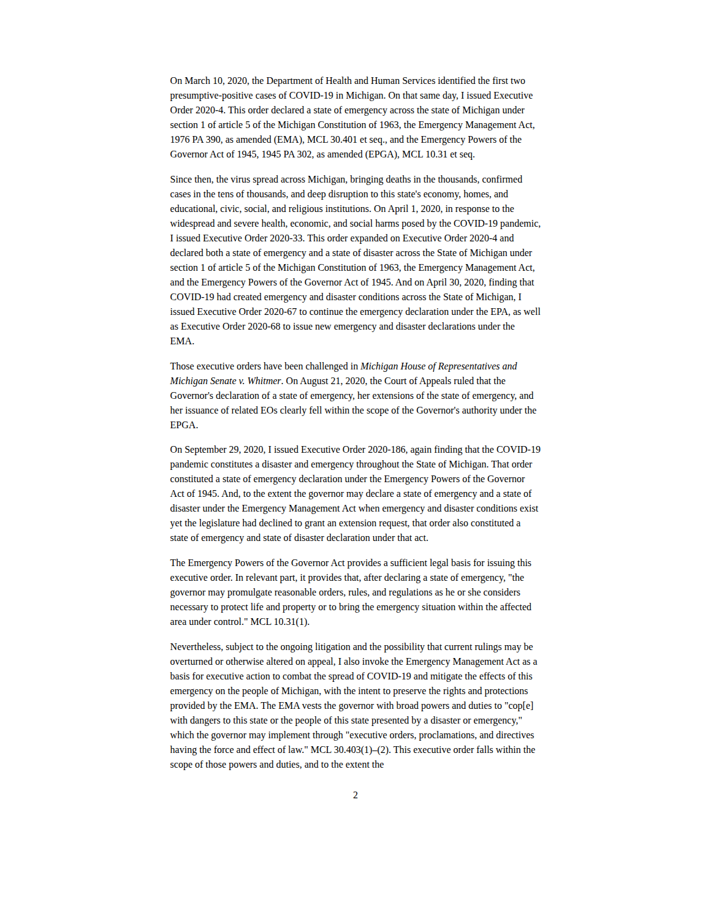On March 10, 2020, the Department of Health and Human Services identified the first two presumptive-positive cases of COVID-19 in Michigan. On that same day, I issued Executive Order 2020-4. This order declared a state of emergency across the state of Michigan under section 1 of article 5 of the Michigan Constitution of 1963, the Emergency Management Act, 1976 PA 390, as amended (EMA), MCL 30.401 et seq., and the Emergency Powers of the Governor Act of 1945, 1945 PA 302, as amended (EPGA), MCL 10.31 et seq.
Since then, the virus spread across Michigan, bringing deaths in the thousands, confirmed cases in the tens of thousands, and deep disruption to this state's economy, homes, and educational, civic, social, and religious institutions. On April 1, 2020, in response to the widespread and severe health, economic, and social harms posed by the COVID-19 pandemic, I issued Executive Order 2020-33. This order expanded on Executive Order 2020-4 and declared both a state of emergency and a state of disaster across the State of Michigan under section 1 of article 5 of the Michigan Constitution of 1963, the Emergency Management Act, and the Emergency Powers of the Governor Act of 1945. And on April 30, 2020, finding that COVID-19 had created emergency and disaster conditions across the State of Michigan, I issued Executive Order 2020-67 to continue the emergency declaration under the EPA, as well as Executive Order 2020-68 to issue new emergency and disaster declarations under the EMA.
Those executive orders have been challenged in Michigan House of Representatives and Michigan Senate v. Whitmer. On August 21, 2020, the Court of Appeals ruled that the Governor's declaration of a state of emergency, her extensions of the state of emergency, and her issuance of related EOs clearly fell within the scope of the Governor's authority under the EPGA.
On September 29, 2020, I issued Executive Order 2020-186, again finding that the COVID-19 pandemic constitutes a disaster and emergency throughout the State of Michigan. That order constituted a state of emergency declaration under the Emergency Powers of the Governor Act of 1945. And, to the extent the governor may declare a state of emergency and a state of disaster under the Emergency Management Act when emergency and disaster conditions exist yet the legislature had declined to grant an extension request, that order also constituted a state of emergency and state of disaster declaration under that act.
The Emergency Powers of the Governor Act provides a sufficient legal basis for issuing this executive order. In relevant part, it provides that, after declaring a state of emergency, "the governor may promulgate reasonable orders, rules, and regulations as he or she considers necessary to protect life and property or to bring the emergency situation within the affected area under control." MCL 10.31(1).
Nevertheless, subject to the ongoing litigation and the possibility that current rulings may be overturned or otherwise altered on appeal, I also invoke the Emergency Management Act as a basis for executive action to combat the spread of COVID-19 and mitigate the effects of this emergency on the people of Michigan, with the intent to preserve the rights and protections provided by the EMA. The EMA vests the governor with broad powers and duties to "cop[e] with dangers to this state or the people of this state presented by a disaster or emergency," which the governor may implement through "executive orders, proclamations, and directives having the force and effect of law." MCL 30.403(1)–(2). This executive order falls within the scope of those powers and duties, and to the extent the
2